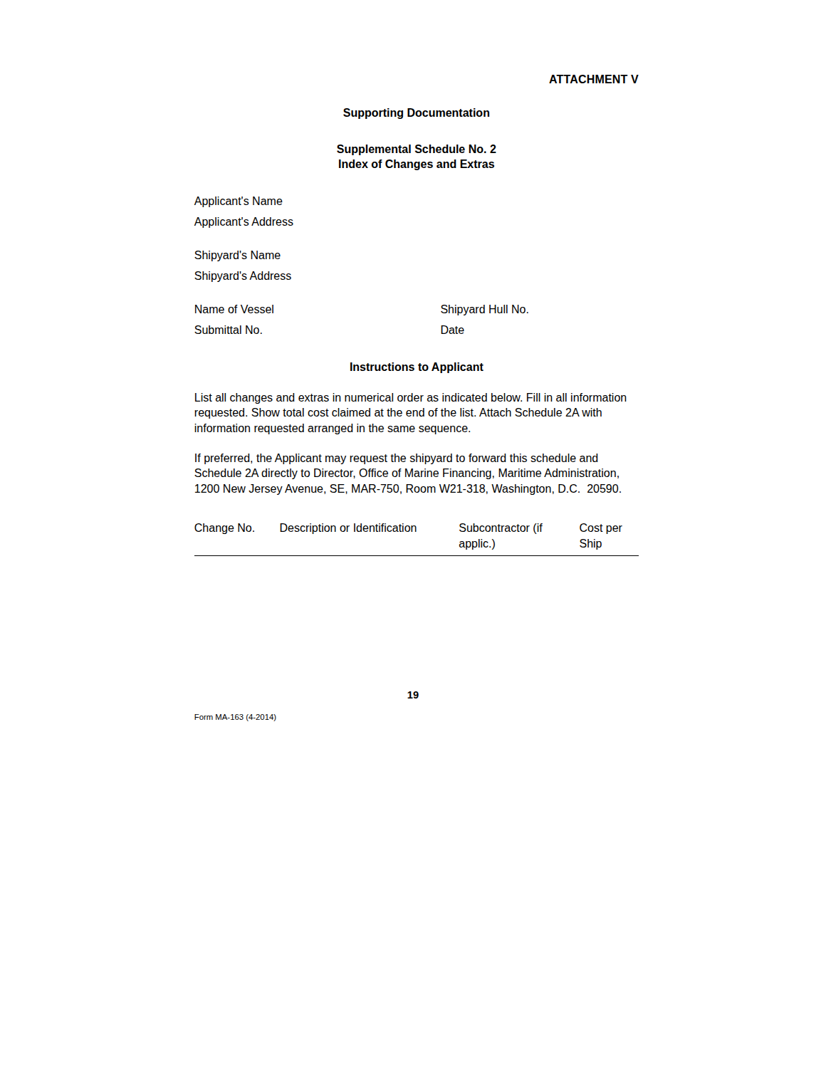ATTACHMENT V
Supporting Documentation
Supplemental Schedule No. 2
Index of Changes and Extras
Applicant's Name
Applicant's Address
Shipyard's Name
Shipyard's Address
Name of Vessel
Shipyard Hull No.
Submittal No.
Date
Instructions to Applicant
List all changes and extras in numerical order as indicated below. Fill in all information requested. Show total cost claimed at the end of the list. Attach Schedule 2A with information requested arranged in the same sequence.
If preferred, the Applicant may request the shipyard to forward this schedule and Schedule 2A directly to Director, Office of Marine Financing, Maritime Administration, 1200 New Jersey Avenue, SE, MAR-750, Room W21-318, Washington, D.C. 20590.
Change No.
Description or Identification
Subcontractor (if applic.)
Cost per Ship
19
Form MA-163 (4-2014)